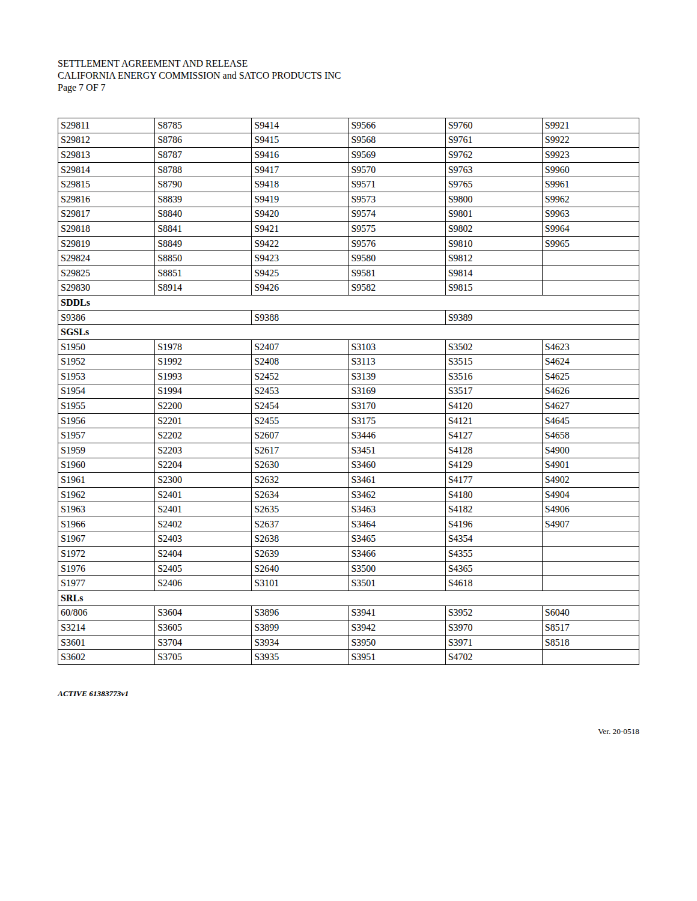SETTLEMENT AGREEMENT AND RELEASE
CALIFORNIA ENERGY COMMISSION and SATCO PRODUCTS INC
Page 7 OF 7
| S29811 | S8785 | S9414 | S9566 | S9760 | S9921 |
| S29812 | S8786 | S9415 | S9568 | S9761 | S9922 |
| S29813 | S8787 | S9416 | S9569 | S9762 | S9923 |
| S29814 | S8788 | S9417 | S9570 | S9763 | S9960 |
| S29815 | S8790 | S9418 | S9571 | S9765 | S9961 |
| S29816 | S8839 | S9419 | S9573 | S9800 | S9962 |
| S29817 | S8840 | S9420 | S9574 | S9801 | S9963 |
| S29818 | S8841 | S9421 | S9575 | S9802 | S9964 |
| S29819 | S8849 | S9422 | S9576 | S9810 | S9965 |
| S29824 | S8850 | S9423 | S9580 | S9812 | |
| S29825 | S8851 | S9425 | S9581 | S9814 | |
| S29830 | S8914 | S9426 | S9582 | S9815 | |
| SDDLs |
| S9386 | S9388 | S9389 |
| SGSLs |
| S1950 | S1978 | S2407 | S3103 | S3502 | S4623 |
| S1952 | S1992 | S2408 | S3113 | S3515 | S4624 |
| S1953 | S1993 | S2452 | S3139 | S3516 | S4625 |
| S1954 | S1994 | S2453 | S3169 | S3517 | S4626 |
| S1955 | S2200 | S2454 | S3170 | S4120 | S4627 |
| S1956 | S2201 | S2455 | S3175 | S4121 | S4645 |
| S1957 | S2202 | S2607 | S3446 | S4127 | S4658 |
| S1959 | S2203 | S2617 | S3451 | S4128 | S4900 |
| S1960 | S2204 | S2630 | S3460 | S4129 | S4901 |
| S1961 | S2300 | S2632 | S3461 | S4177 | S4902 |
| S1962 | S2401 | S2634 | S3462 | S4180 | S4904 |
| S1963 | S2401 | S2635 | S3463 | S4182 | S4906 |
| S1966 | S2402 | S2637 | S3464 | S4196 | S4907 |
| S1967 | S2403 | S2638 | S3465 | S4354 | |
| S1972 | S2404 | S2639 | S3466 | S4355 | |
| S1976 | S2405 | S2640 | S3500 | S4365 | |
| S1977 | S2406 | S3101 | S3501 | S4618 | |
| SRLs |
| 60/806 | S3604 | S3896 | S3941 | S3952 | S6040 |
| S3214 | S3605 | S3899 | S3942 | S3970 | S8517 |
| S3601 | S3704 | S3934 | S3950 | S3971 | S8518 |
| S3602 | S3705 | S3935 | S3951 | S4702 | |
ACTIVE 61383773v1
Ver. 20-0518